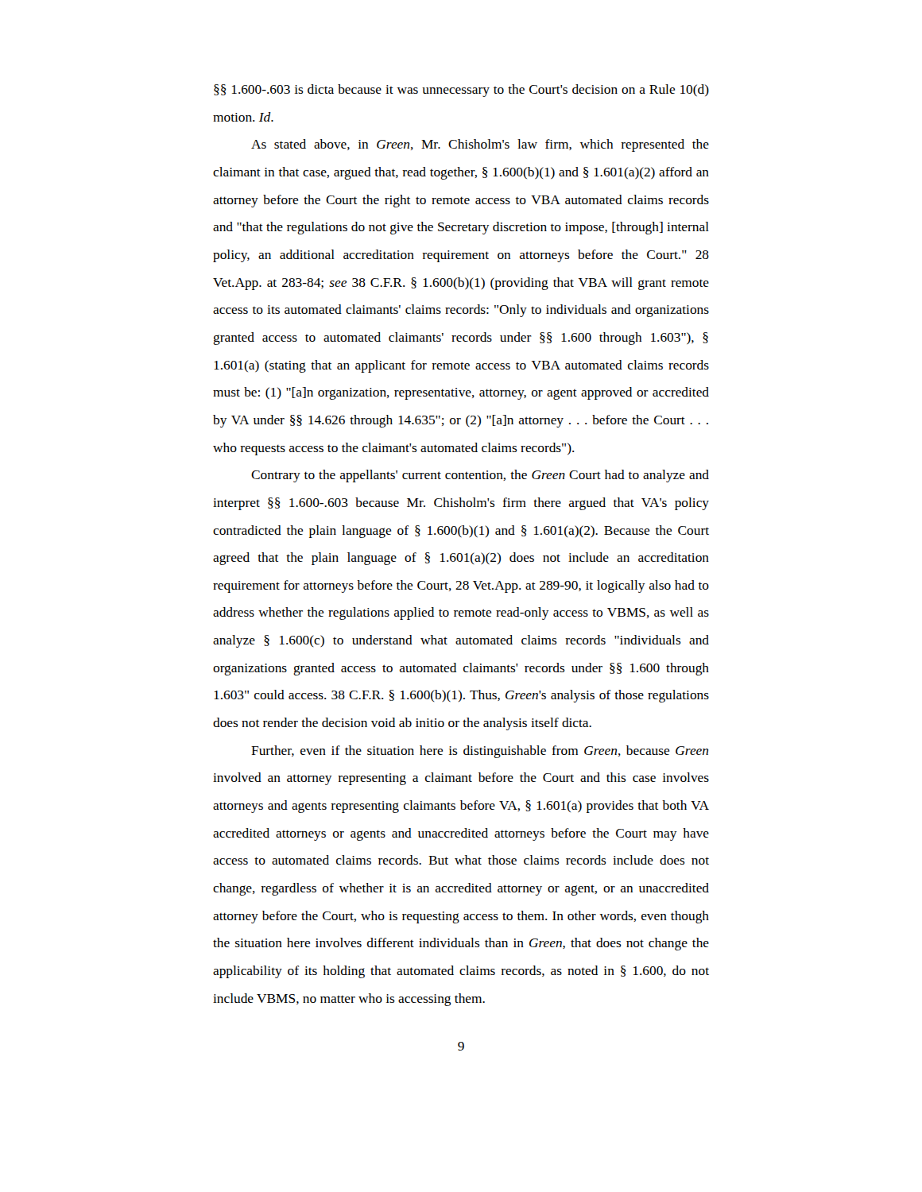§§ 1.600-.603 is dicta because it was unnecessary to the Court's decision on a Rule 10(d) motion. Id.
As stated above, in Green, Mr. Chisholm's law firm, which represented the claimant in that case, argued that, read together, § 1.600(b)(1) and § 1.601(a)(2) afford an attorney before the Court the right to remote access to VBA automated claims records and "that the regulations do not give the Secretary discretion to impose, [through] internal policy, an additional accreditation requirement on attorneys before the Court." 28 Vet.App. at 283-84; see 38 C.F.R. § 1.600(b)(1) (providing that VBA will grant remote access to its automated claimants' claims records: "Only to individuals and organizations granted access to automated claimants' records under §§ 1.600 through 1.603"), § 1.601(a) (stating that an applicant for remote access to VBA automated claims records must be: (1) "[a]n organization, representative, attorney, or agent approved or accredited by VA under §§ 14.626 through 14.635"; or (2) "[a]n attorney . . . before the Court . . . who requests access to the claimant's automated claims records").
Contrary to the appellants' current contention, the Green Court had to analyze and interpret §§ 1.600-.603 because Mr. Chisholm's firm there argued that VA's policy contradicted the plain language of § 1.600(b)(1) and § 1.601(a)(2). Because the Court agreed that the plain language of § 1.601(a)(2) does not include an accreditation requirement for attorneys before the Court, 28 Vet.App. at 289-90, it logically also had to address whether the regulations applied to remote read-only access to VBMS, as well as analyze § 1.600(c) to understand what automated claims records "individuals and organizations granted access to automated claimants' records under §§ 1.600 through 1.603" could access. 38 C.F.R. § 1.600(b)(1). Thus, Green's analysis of those regulations does not render the decision void ab initio or the analysis itself dicta.
Further, even if the situation here is distinguishable from Green, because Green involved an attorney representing a claimant before the Court and this case involves attorneys and agents representing claimants before VA, § 1.601(a) provides that both VA accredited attorneys or agents and unaccredited attorneys before the Court may have access to automated claims records. But what those claims records include does not change, regardless of whether it is an accredited attorney or agent, or an unaccredited attorney before the Court, who is requesting access to them. In other words, even though the situation here involves different individuals than in Green, that does not change the applicability of its holding that automated claims records, as noted in § 1.600, do not include VBMS, no matter who is accessing them.
9